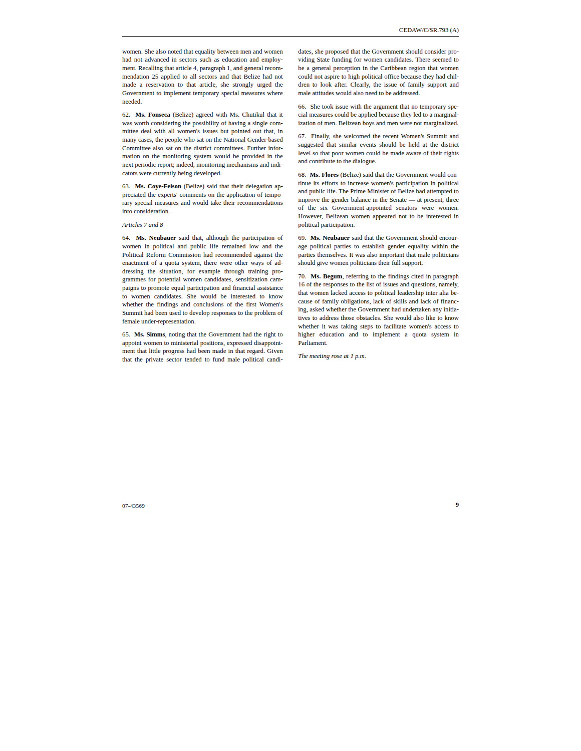CEDAW/C/SR.793 (A)
women. She also noted that equality between men and women had not advanced in sectors such as education and employment. Recalling that article 4, paragraph 1, and general recommendation 25 applied to all sectors and that Belize had not made a reservation to that article, she strongly urged the Government to implement temporary special measures where needed.
62. Ms. Fonseca (Belize) agreed with Ms. Chutikul that it was worth considering the possibility of having a single committee deal with all women's issues but pointed out that, in many cases, the people who sat on the National Gender-based Committee also sat on the district committees. Further information on the monitoring system would be provided in the next periodic report; indeed, monitoring mechanisms and indicators were currently being developed.
63. Ms. Coye-Felson (Belize) said that their delegation appreciated the experts' comments on the application of temporary special measures and would take their recommendations into consideration.
Articles 7 and 8
64. Ms. Neubauer said that, although the participation of women in political and public life remained low and the Political Reform Commission had recommended against the enactment of a quota system, there were other ways of addressing the situation, for example through training programmes for potential women candidates, sensitization campaigns to promote equal participation and financial assistance to women candidates. She would be interested to know whether the findings and conclusions of the first Women's Summit had been used to develop responses to the problem of female under-representation.
65. Ms. Simms, noting that the Government had the right to appoint women to ministerial positions, expressed disappointment that little progress had been made in that regard. Given that the private sector tended to fund male political candidates, she proposed that the Government should consider providing State funding for women candidates. There seemed to be a general perception in the Caribbean region that women could not aspire to high political office because they had children to look after. Clearly, the issue of family support and male attitudes would also need to be addressed.
66. She took issue with the argument that no temporary special measures could be applied because they led to a marginalization of men. Belizean boys and men were not marginalized.
67. Finally, she welcomed the recent Women's Summit and suggested that similar events should be held at the district level so that poor women could be made aware of their rights and contribute to the dialogue.
68. Ms. Flores (Belize) said that the Government would continue its efforts to increase women's participation in political and public life. The Prime Minister of Belize had attempted to improve the gender balance in the Senate — at present, three of the six Government-appointed senators were women. However, Belizean women appeared not to be interested in political participation.
69. Ms. Neubauer said that the Government should encourage political parties to establish gender equality within the parties themselves. It was also important that male politicians should give women politicians their full support.
70. Ms. Begum, referring to the findings cited in paragraph 16 of the responses to the list of issues and questions, namely, that women lacked access to political leadership inter alia because of family obligations, lack of skills and lack of financing, asked whether the Government had undertaken any initiatives to address those obstacles. She would also like to know whether it was taking steps to facilitate women's access to higher education and to implement a quota system in Parliament.
The meeting rose at 1 p.m.
07-43569
9